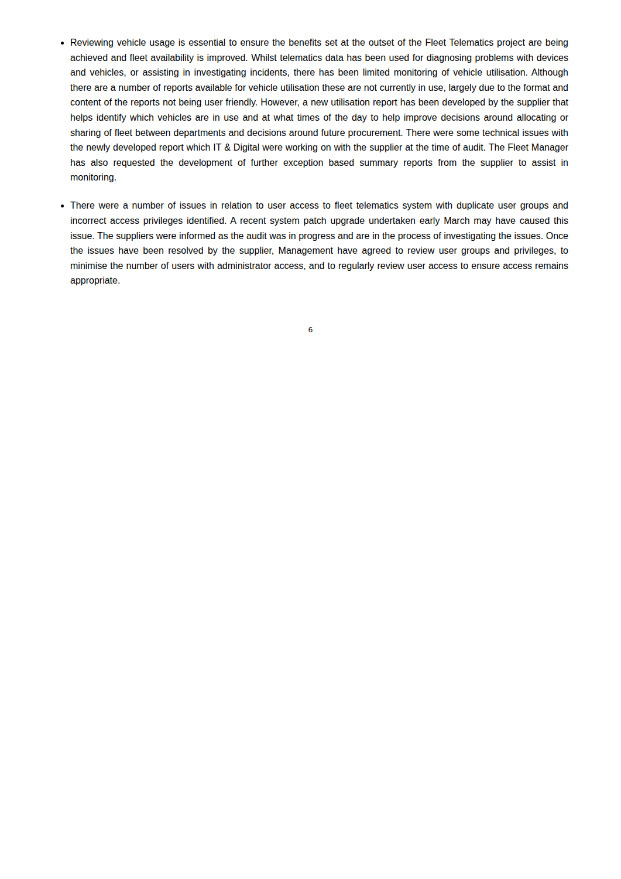Reviewing vehicle usage is essential to ensure the benefits set at the outset of the Fleet Telematics project are being achieved and fleet availability is improved. Whilst telematics data has been used for diagnosing problems with devices and vehicles, or assisting in investigating incidents, there has been limited monitoring of vehicle utilisation. Although there are a number of reports available for vehicle utilisation these are not currently in use, largely due to the format and content of the reports not being user friendly. However, a new utilisation report has been developed by the supplier that helps identify which vehicles are in use and at what times of the day to help improve decisions around allocating or sharing of fleet between departments and decisions around future procurement. There were some technical issues with the newly developed report which IT & Digital were working on with the supplier at the time of audit. The Fleet Manager has also requested the development of further exception based summary reports from the supplier to assist in monitoring.
There were a number of issues in relation to user access to fleet telematics system with duplicate user groups and incorrect access privileges identified. A recent system patch upgrade undertaken early March may have caused this issue. The suppliers were informed as the audit was in progress and are in the process of investigating the issues. Once the issues have been resolved by the supplier, Management have agreed to review user groups and privileges, to minimise the number of users with administrator access, and to regularly review user access to ensure access remains appropriate.
6